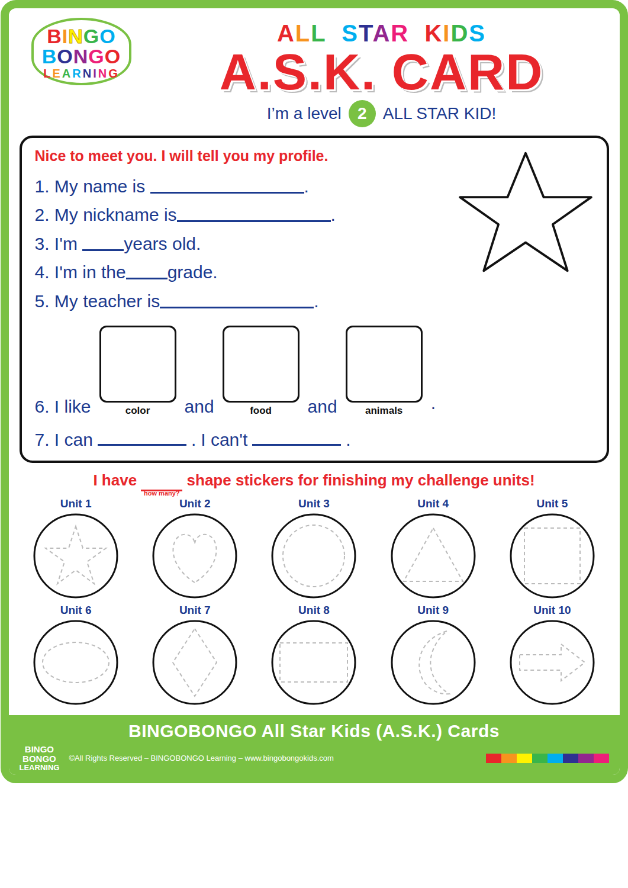BINGO
BONGO
LEARNING
ALL STAR KIDS
A.S.K. CARD
I’m a level 2 ALL STAR KID!
Nice to meet you. I will tell you my profile.
1. My name is .
2. My nickname is .
3. I'm years old.
4. I'm in the grade.
5. My teacher is .
6. I like
color
and
food
and
animals
.
7. I can . I can't .
I have how many? shape stickers for finishing my challenge units!
Unit 1
Unit 2
Unit 3
Unit 4
Unit 5
Unit 6
Unit 7
Unit 8
Unit 9
Unit 10
BINGOBONGO All Star Kids (A.S.K.) Cards
BINGO
BONGO
LEARNING
©All Rights Reserved – BINGOBONGO Learning – www.bingobongokids.com